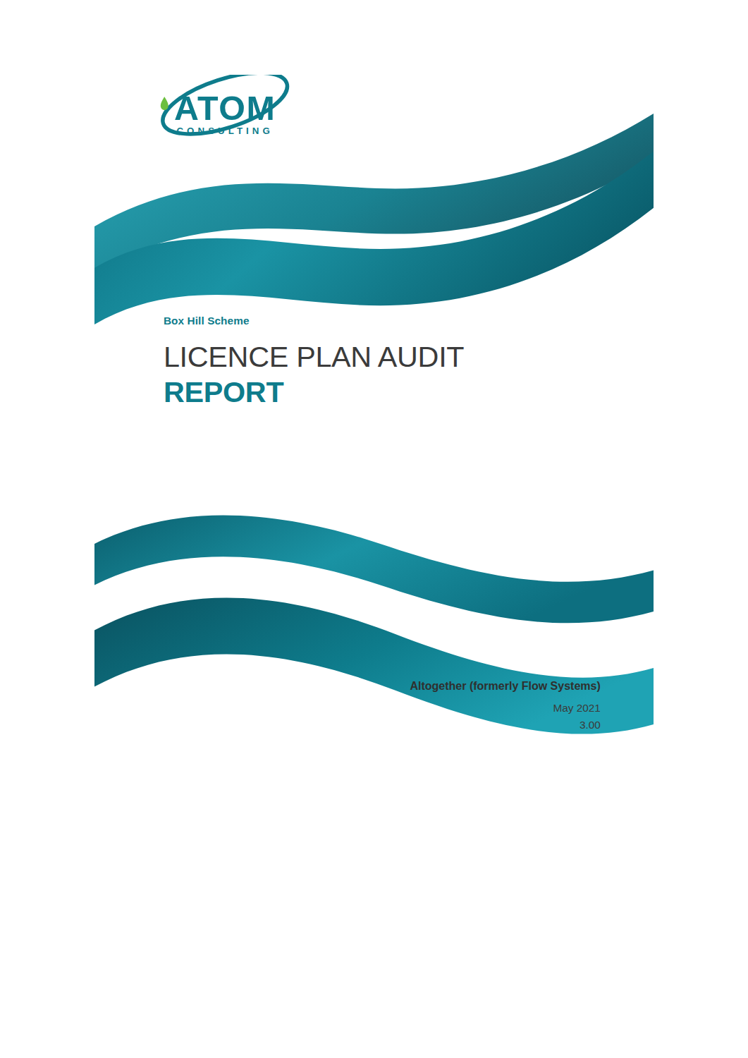ATOM CONSULTING
Box Hill Scheme
LICENCE PLAN AUDIT REPORT
Altogether (formerly Flow Systems)
May 2021
3.00